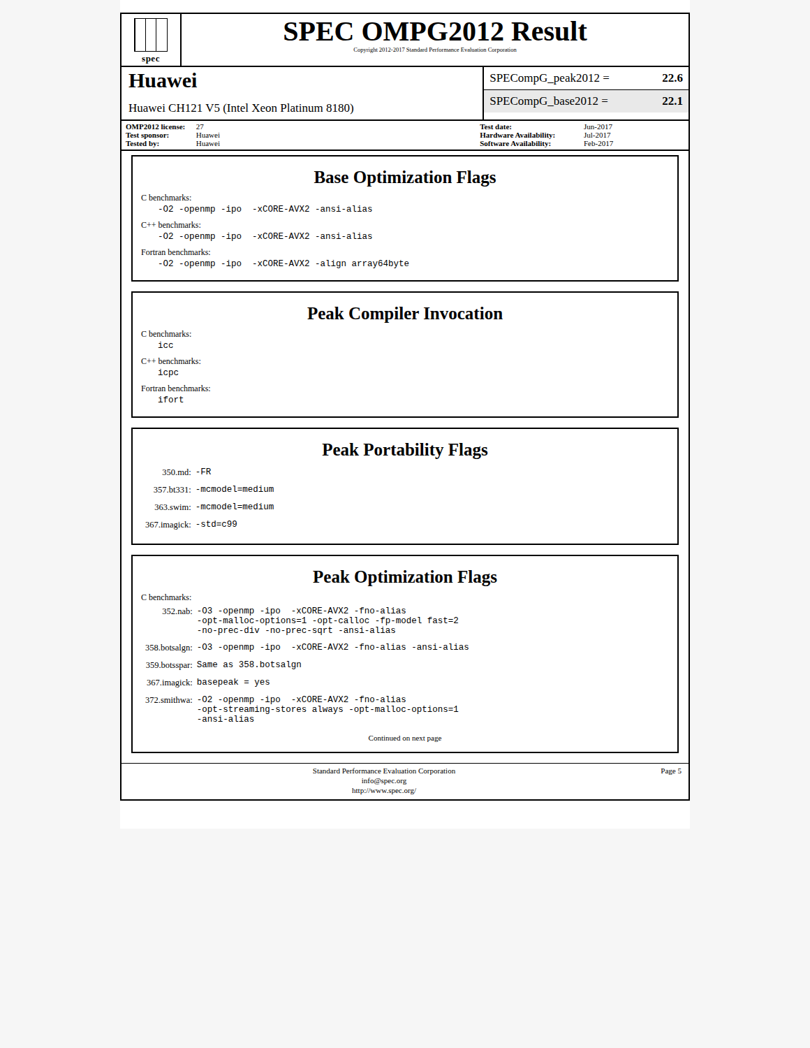spec
SPEC OMPG2012 Result
Copyright 2012-2017 Standard Performance Evaluation Corporation
Huawei
Huawei CH121 V5 (Intel Xeon Platinum 8180)
SPECompG_peak2012 =22.6
SPECompG_base2012 =22.1
OMP2012 license: 27
Test sponsor: Huawei
Tested by: Huawei
Test date: Jun-2017
Hardware Availability: Jul-2017
Software Availability: Feb-2017
Base Optimization Flags
C benchmarks:
-O2 -openmp -ipo -xCORE-AVX2 -ansi-alias
C++ benchmarks:
-O2 -openmp -ipo -xCORE-AVX2 -ansi-alias
Fortran benchmarks:
-O2 -openmp -ipo -xCORE-AVX2 -align array64byte
Peak Compiler Invocation
C benchmarks:
icc
C++ benchmarks:
icpc
Fortran benchmarks:
ifort
Peak Portability Flags
| 350.md: | -FR |
| 357.bt331: | -mcmodel=medium |
| 363.swim: | -mcmodel=medium |
| 367.imagick: | -std=c99 |
Peak Optimization Flags
C benchmarks:
| 352.nab: | -O3 -openmp -ipo -xCORE-AVX2 -fno-alias -opt-malloc-options=1 -opt-calloc -fp-model fast=2 -no-prec-div -no-prec-sqrt -ansi-alias |
| 358.botsalgn: | -O3 -openmp -ipo -xCORE-AVX2 -fno-alias -ansi-alias |
| 359.botsspar: | Same as 358.botsalgn |
| 367.imagick: | basepeak = yes |
| 372.smithwa: | -O2 -openmp -ipo -xCORE-AVX2 -fno-alias -opt-streaming-stores always -opt-malloc-options=1 -ansi-alias |
Continued on next page
Standard Performance Evaluation Corporation
info@spec.org
http://www.spec.org/
Page 5